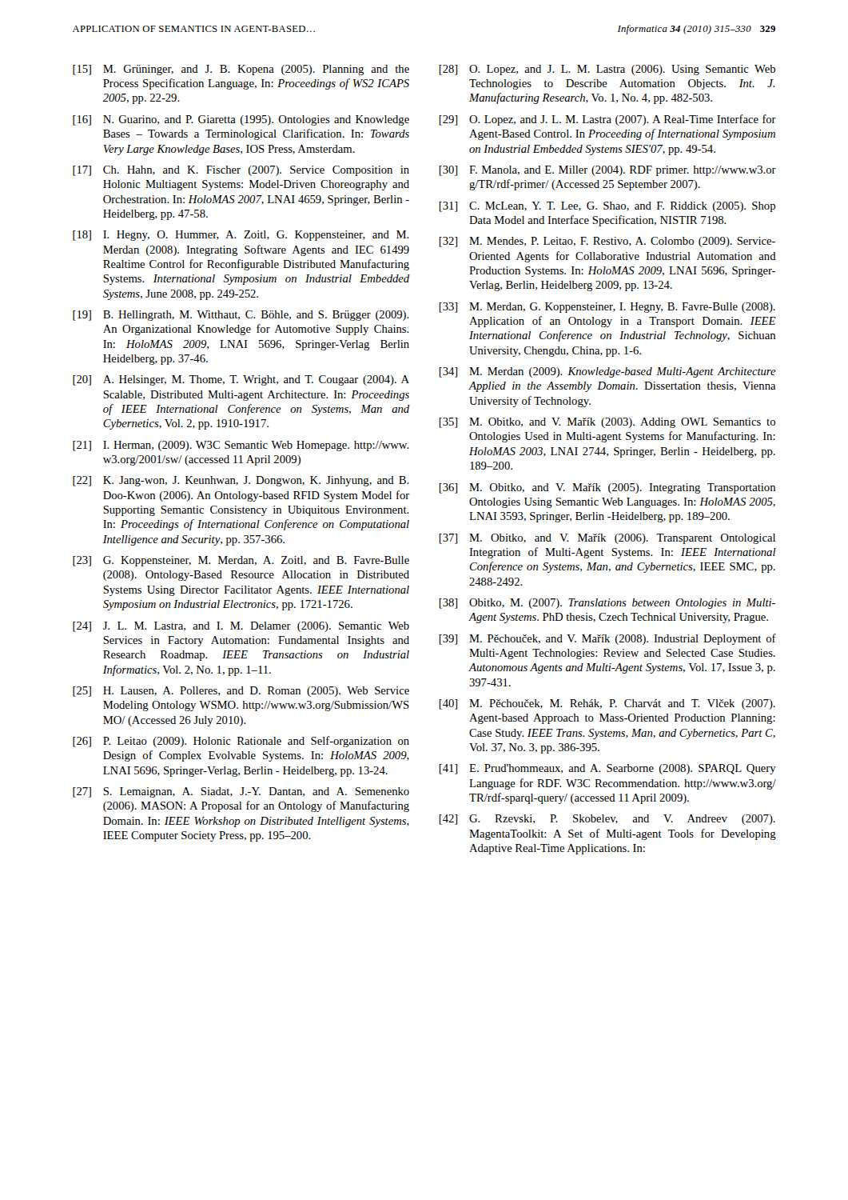Application of semantics in agent-based…
Informatica 34 (2010) 315–330 329
[15] M. Grüninger, and J. B. Kopena (2005). Planning and the Process Specification Language, In: Proceedings of WS2 ICAPS 2005, pp. 22-29.
[16] N. Guarino, and P. Giaretta (1995). Ontologies and Knowledge Bases – Towards a Terminological Clarification. In: Towards Very Large Knowledge Bases, IOS Press, Amsterdam.
[17] Ch. Hahn, and K. Fischer (2007). Service Composition in Holonic Multiagent Systems: Model-Driven Choreography and Orchestration. In: HoloMAS 2007, LNAI 4659, Springer, Berlin - Heidelberg, pp. 47-58.
[18] I. Hegny, O. Hummer, A. Zoitl, G. Koppensteiner, and M. Merdan (2008). Integrating Software Agents and IEC 61499 Realtime Control for Reconfigurable Distributed Manufacturing Systems. International Symposium on Industrial Embedded Systems, June 2008, pp. 249-252.
[19] B. Hellingrath, M. Witthaut, C. Böhle, and S. Brügger (2009). An Organizational Knowledge for Automotive Supply Chains. In: HoloMAS 2009, LNAI 5696, Springer-Verlag Berlin Heidelberg, pp. 37-46.
[20] A. Helsinger, M. Thome, T. Wright, and T. Cougaar (2004). A Scalable, Distributed Multi-agent Architecture. In: Proceedings of IEEE International Conference on Systems, Man and Cybernetics, Vol. 2, pp. 1910-1917.
[21] I. Herman, (2009). W3C Semantic Web Homepage. http://www.w3.org/2001/sw/ (accessed 11 April 2009)
[22] K. Jang-won, J. Keunhwan, J. Dongwon, K. Jinhyung, and B. Doo-Kwon (2006). An Ontology-based RFID System Model for Supporting Semantic Consistency in Ubiquitous Environment. In: Proceedings of International Conference on Computational Intelligence and Security, pp. 357-366.
[23] G. Koppensteiner, M. Merdan, A. Zoitl, and B. Favre-Bulle (2008). Ontology-Based Resource Allocation in Distributed Systems Using Director Facilitator Agents. IEEE International Symposium on Industrial Electronics, pp. 1721-1726.
[24] J. L. M. Lastra, and I. M. Delamer (2006). Semantic Web Services in Factory Automation: Fundamental Insights and Research Roadmap. IEEE Transactions on Industrial Informatics, Vol. 2, No. 1, pp. 1–11.
[25] H. Lausen, A. Polleres, and D. Roman (2005). Web Service Modeling Ontology WSMO. http://www.w3.org/Submission/WSMO/ (Accessed 26 July 2010).
[26] P. Leitao (2009). Holonic Rationale and Self-organization on Design of Complex Evolvable Systems. In: HoloMAS 2009, LNAI 5696, Springer-Verlag, Berlin - Heidelberg, pp. 13-24.
[27] S. Lemaignan, A. Siadat, J.-Y. Dantan, and A. Semenenko (2006). MASON: A Proposal for an Ontology of Manufacturing Domain. In: IEEE Workshop on Distributed Intelligent Systems, IEEE Computer Society Press, pp. 195–200.
[28] O. Lopez, and J. L. M. Lastra (2006). Using Semantic Web Technologies to Describe Automation Objects. Int. J. Manufacturing Research, Vo. 1, No. 4, pp. 482-503.
[29] O. Lopez, and J. L. M. Lastra (2007). A Real-Time Interface for Agent-Based Control. In Proceeding of International Symposium on Industrial Embedded Systems SIES'07, pp. 49-54.
[30] F. Manola, and E. Miller (2004). RDF primer. http://www.w3.org/TR/rdf-primer/ (Accessed 25 September 2007).
[31] C. McLean, Y. T. Lee, G. Shao, and F. Riddick (2005). Shop Data Model and Interface Specification, NISTIR 7198.
[32] M. Mendes, P. Leitao, F. Restivo, A. Colombo (2009). Service-Oriented Agents for Collaborative Industrial Automation and Production Systems. In: HoloMAS 2009, LNAI 5696, Springer-Verlag, Berlin, Heidelberg 2009, pp. 13-24.
[33] M. Merdan, G. Koppensteiner, I. Hegny, B. Favre-Bulle (2008). Application of an Ontology in a Transport Domain. IEEE International Conference on Industrial Technology, Sichuan University, Chengdu, China, pp. 1-6.
[34] M. Merdan (2009). Knowledge-based Multi-Agent Architecture Applied in the Assembly Domain. Dissertation thesis, Vienna University of Technology.
[35] M. Obitko, and V. Mařík (2003). Adding OWL Semantics to Ontologies Used in Multi-agent Systems for Manufacturing. In: HoloMAS 2003, LNAI 2744, Springer, Berlin - Heidelberg, pp. 189–200.
[36] M. Obitko, and V. Mařík (2005). Integrating Transportation Ontologies Using Semantic Web Languages. In: HoloMAS 2005, LNAI 3593, Springer, Berlin -Heidelberg, pp. 189–200.
[37] M. Obitko, and V. Mařík (2006). Transparent Ontological Integration of Multi-Agent Systems. In: IEEE International Conference on Systems, Man, and Cybernetics, IEEE SMC, pp. 2488-2492.
[38] Obitko, M. (2007). Translations between Ontologies in Multi-Agent Systems. PhD thesis, Czech Technical University, Prague.
[39] M. Pěchouček, and V. Mařík (2008). Industrial Deployment of Multi-Agent Technologies: Review and Selected Case Studies. Autonomous Agents and Multi-Agent Systems, Vol. 17, Issue 3, p. 397-431.
[40] M. Pěchouček, M. Rehák, P. Charvát and T. Vlček (2007). Agent-based Approach to Mass-Oriented Production Planning: Case Study. IEEE Trans. Systems, Man, and Cybernetics, Part C, Vol. 37, No. 3, pp. 386-395.
[41] E. Prud'hommeaux, and A. Searborne (2008). SPARQL Query Language for RDF. W3C Recommendation. http://www.w3.org/TR/rdf-sparql-query/ (accessed 11 April 2009).
[42] G. Rzevski, P. Skobelev, and V. Andreev (2007). MagentaToolkit: A Set of Multi-agent Tools for Developing Adaptive Real-Time Applications. In: